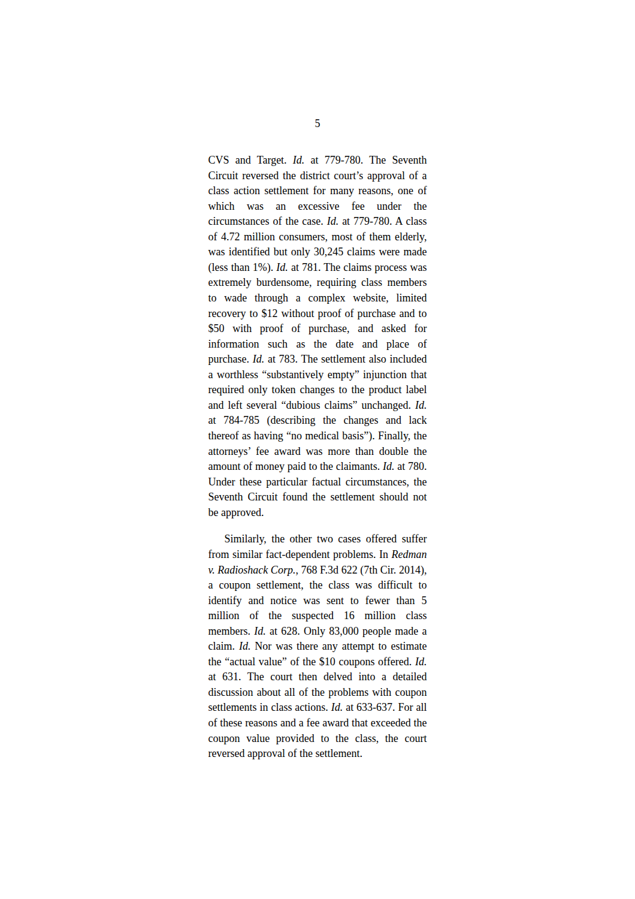5
CVS and Target. Id. at 779-780. The Seventh Circuit reversed the district court’s approval of a class action settlement for many reasons, one of which was an excessive fee under the circumstances of the case. Id. at 779-780. A class of 4.72 million consumers, most of them elderly, was identified but only 30,245 claims were made (less than 1%). Id. at 781. The claims process was extremely burdensome, requiring class members to wade through a complex website, limited recovery to $12 without proof of purchase and to $50 with proof of purchase, and asked for information such as the date and place of purchase. Id. at 783. The settlement also included a worthless “substantively empty” injunction that required only token changes to the product label and left several “dubious claims” unchanged. Id. at 784-785 (describing the changes and lack thereof as having “no medical basis”). Finally, the attorneys’ fee award was more than double the amount of money paid to the claimants. Id. at 780. Under these particular factual circumstances, the Seventh Circuit found the settlement should not be approved.
Similarly, the other two cases offered suffer from similar fact-dependent problems. In Redman v. Radioshack Corp., 768 F.3d 622 (7th Cir. 2014), a coupon settlement, the class was difficult to identify and notice was sent to fewer than 5 million of the suspected 16 million class members. Id. at 628. Only 83,000 people made a claim. Id. Nor was there any attempt to estimate the “actual value” of the $10 coupons offered. Id. at 631. The court then delved into a detailed discussion about all of the problems with coupon settlements in class actions. Id. at 633-637. For all of these reasons and a fee award that exceeded the coupon value provided to the class, the court reversed approval of the settlement.